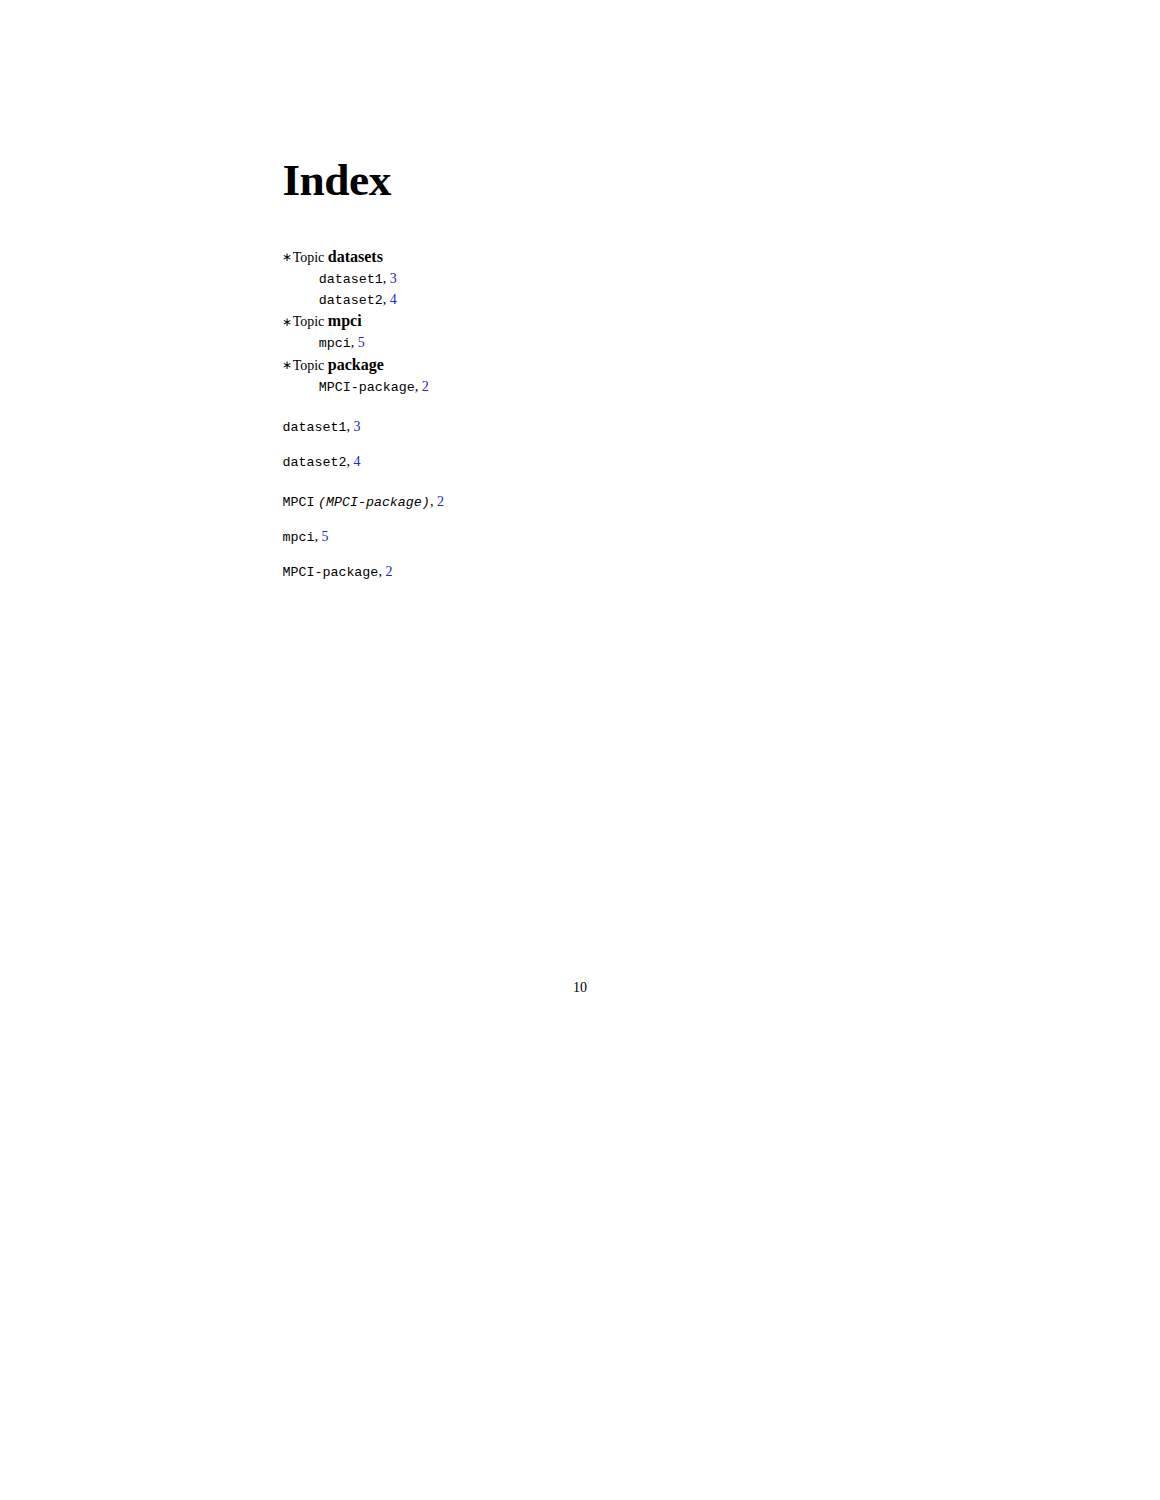Index
∗Topic datasets
dataset1, 3
dataset2, 4
∗Topic mpci
mpci, 5
∗Topic package
MPCI-package, 2
dataset1, 3
dataset2, 4
MPCI (MPCI-package), 2
mpci, 5
MPCI-package, 2
10